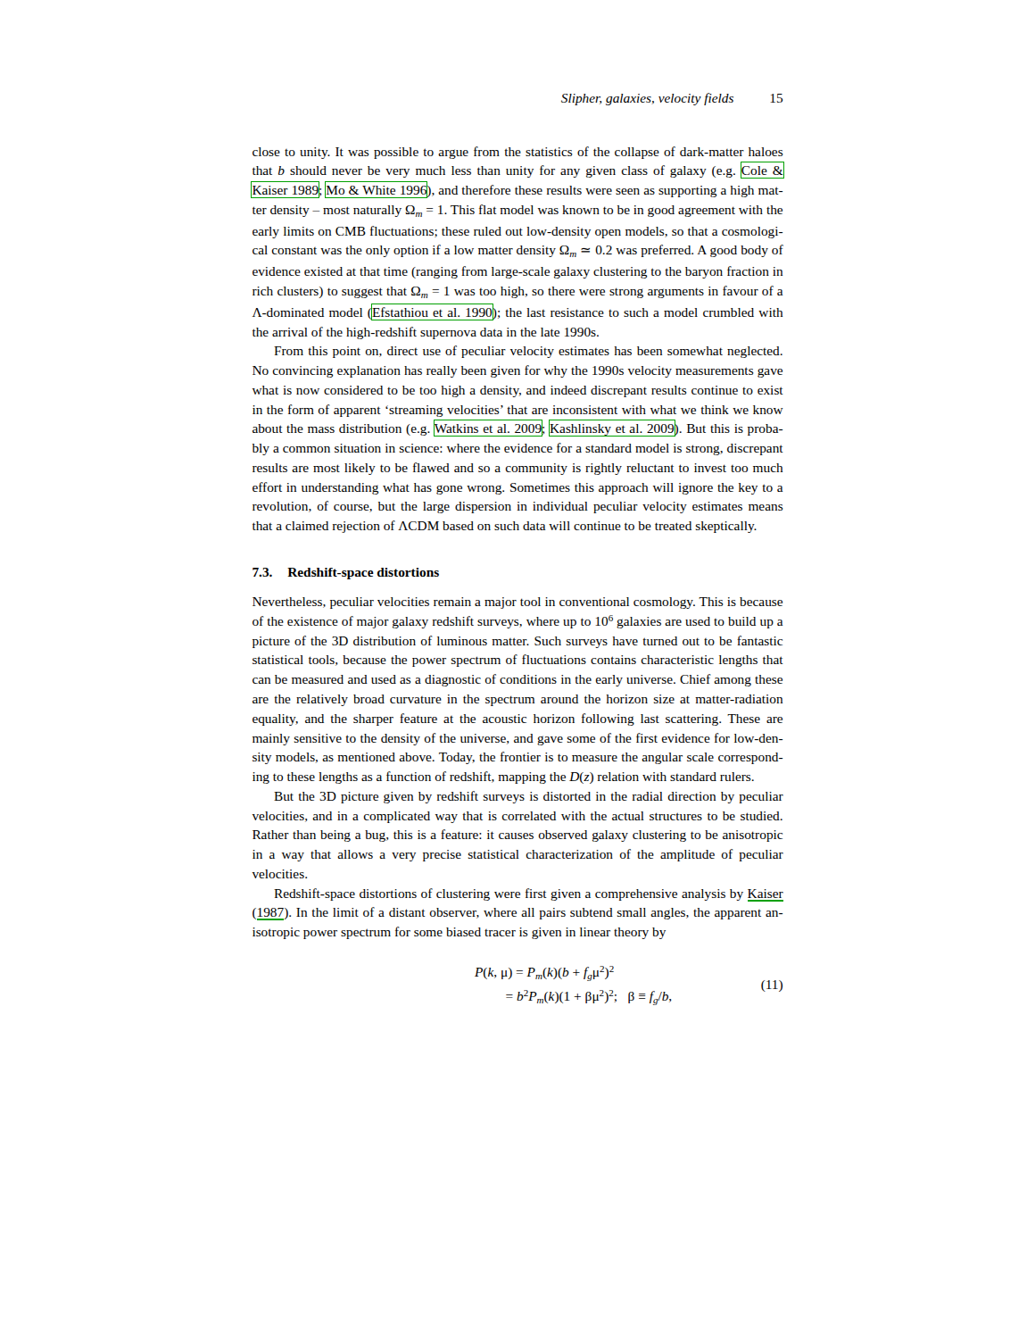Slipher, galaxies, velocity fields 15
close to unity. It was possible to argue from the statistics of the collapse of dark-matter haloes that b should never be very much less than unity for any given class of galaxy (e.g. Cole & Kaiser 1989; Mo & White 1996), and therefore these results were seen as supporting a high matter density – most naturally Ωm = 1. This flat model was known to be in good agreement with the early limits on CMB fluctuations; these ruled out low-density open models, so that a cosmological constant was the only option if a low matter density Ωm ≃ 0.2 was preferred. A good body of evidence existed at that time (ranging from large-scale galaxy clustering to the baryon fraction in rich clusters) to suggest that Ωm = 1 was too high, so there were strong arguments in favour of a Λ-dominated model (Efstathiou et al. 1990); the last resistance to such a model crumbled with the arrival of the high-redshift supernova data in the late 1990s.
From this point on, direct use of peculiar velocity estimates has been somewhat neglected. No convincing explanation has really been given for why the 1990s velocity measurements gave what is now considered to be too high a density, and indeed discrepant results continue to exist in the form of apparent ‘streaming velocities’ that are inconsistent with what we think we know about the mass distribution (e.g. Watkins et al. 2009; Kashlinsky et al. 2009). But this is probably a common situation in science: where the evidence for a standard model is strong, discrepant results are most likely to be flawed and so a community is rightly reluctant to invest too much effort in understanding what has gone wrong. Sometimes this approach will ignore the key to a revolution, of course, but the large dispersion in individual peculiar velocity estimates means that a claimed rejection of ΛCDM based on such data will continue to be treated skeptically.
7.3. Redshift-space distortions
Nevertheless, peculiar velocities remain a major tool in conventional cosmology. This is because of the existence of major galaxy redshift surveys, where up to 106 galaxies are used to build up a picture of the 3D distribution of luminous matter. Such surveys have turned out to be fantastic statistical tools, because the power spectrum of fluctuations contains characteristic lengths that can be measured and used as a diagnostic of conditions in the early universe. Chief among these are the relatively broad curvature in the spectrum around the horizon size at matter-radiation equality, and the sharper feature at the acoustic horizon following last scattering. These are mainly sensitive to the density of the universe, and gave some of the first evidence for low-density models, as mentioned above. Today, the frontier is to measure the angular scale corresponding to these lengths as a function of redshift, mapping the D(z) relation with standard rulers.
But the 3D picture given by redshift surveys is distorted in the radial direction by peculiar velocities, and in a complicated way that is correlated with the actual structures to be studied. Rather than being a bug, this is a feature: it causes observed galaxy clustering to be anisotropic in a way that allows a very precise statistical characterization of the amplitude of peculiar velocities.
Redshift-space distortions of clustering were first given a comprehensive analysis by Kaiser (1987). In the limit of a distant observer, where all pairs subtend small angles, the apparent anisotropic power spectrum for some biased tracer is given in linear theory by
P(k, μ) = Pm(k)(b + fgμ2)2
= b2Pm(k)(1 + βμ2)2; β ≡ fg/b,
(11)